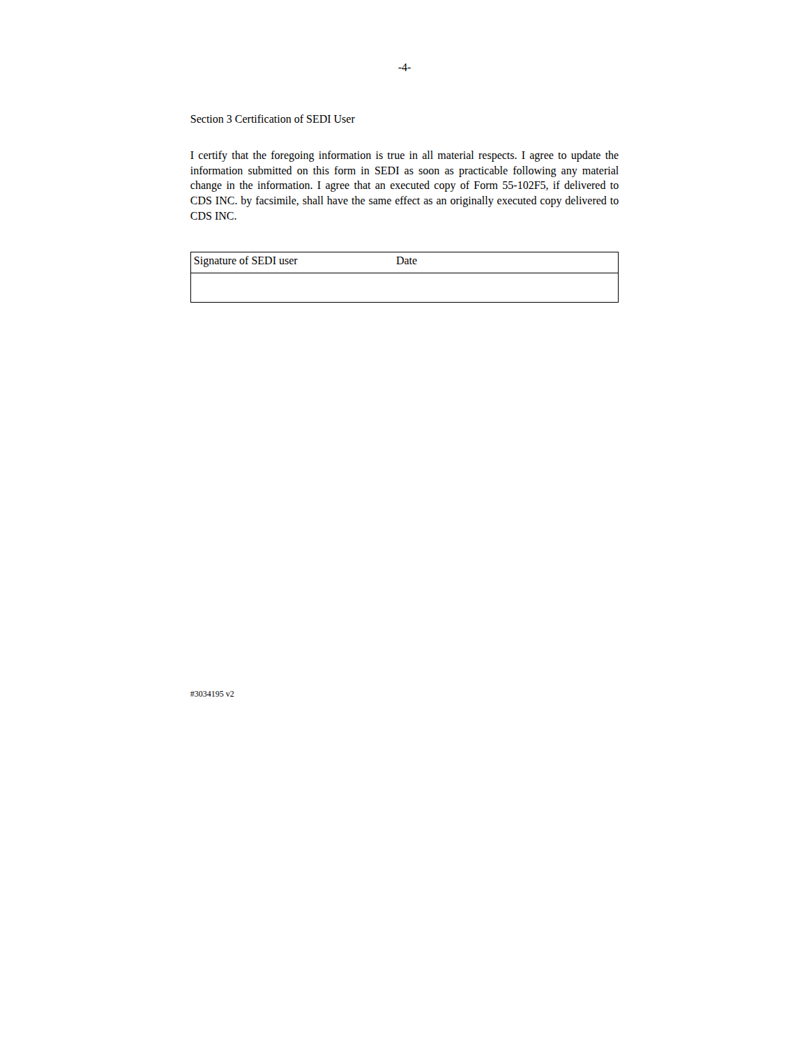-4-
Section 3 Certification of SEDI User
I certify that the foregoing information is true in all material respects. I agree to update the information submitted on this form in SEDI as soon as practicable following any material change in the information. I agree that an executed copy of Form 55-102F5, if delivered to CDS INC. by facsimile, shall have the same effect as an originally executed copy delivered to CDS INC.
| Signature of SEDI user Date |
#3034195 v2